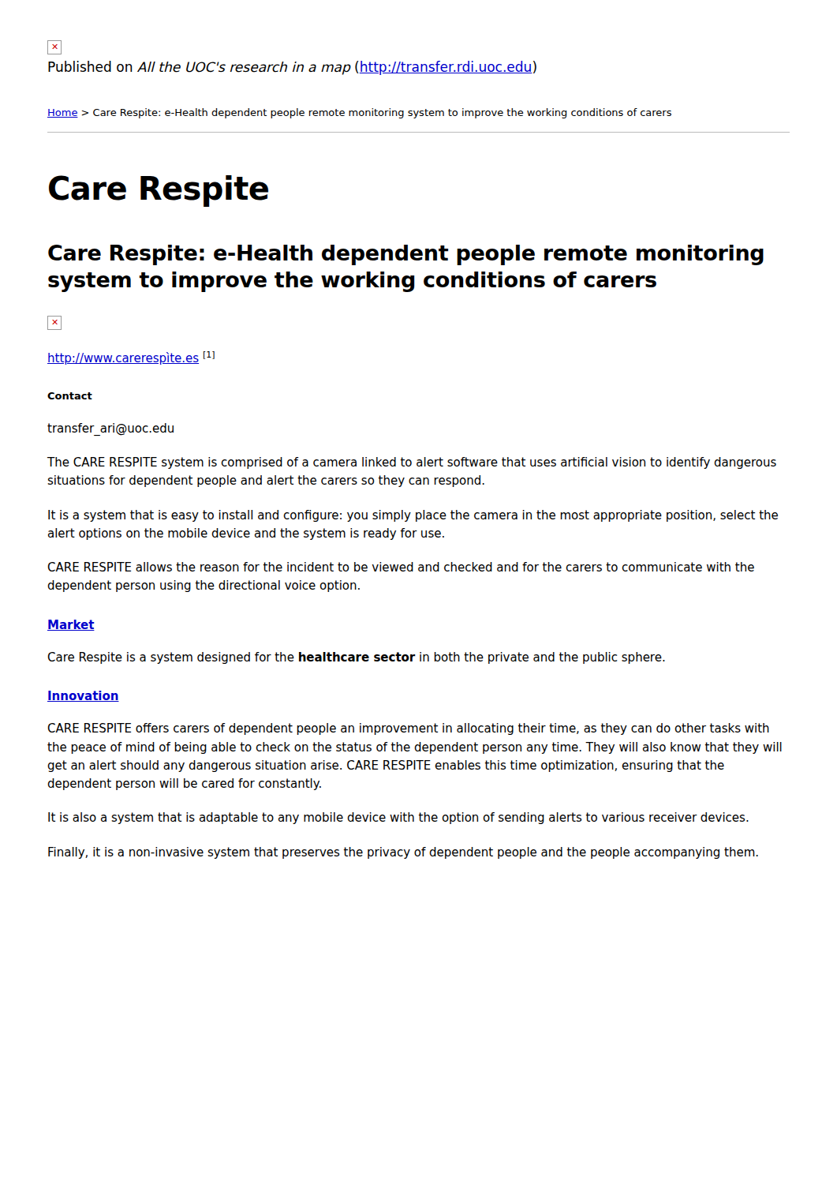✕
Published on All the UOC's research in a map (http://transfer.rdi.uoc.edu)
Home > Care Respite: e-Health dependent people remote monitoring system to improve the working conditions of carers
Care Respite
Care Respite: e-Health dependent people remote monitoring system to improve the working conditions of carers
✕
http://www.carerespìte.es [1]
Contact
transfer_ari@uoc.edu
The CARE RESPITE system is comprised of a camera linked to alert software that uses artificial vision to identify dangerous situations for dependent people and alert the carers so they can respond.
It is a system that is easy to install and configure: you simply place the camera in the most appropriate position, select the alert options on the mobile device and the system is ready for use.
CARE RESPITE allows the reason for the incident to be viewed and checked and for the carers to communicate with the dependent person using the directional voice option.
Market
Care Respite is a system designed for the healthcare sector in both the private and the public sphere.
Innovation
CARE RESPITE offers carers of dependent people an improvement in allocating their time, as they can do other tasks with the peace of mind of being able to check on the status of the dependent person any time. They will also know that they will get an alert should any dangerous situation arise. CARE RESPITE enables this time optimization, ensuring that the dependent person will be cared for constantly.
It is also a system that is adaptable to any mobile device with the option of sending alerts to various receiver devices.
Finally, it is a non-invasive system that preserves the privacy of dependent people and the people accompanying them.